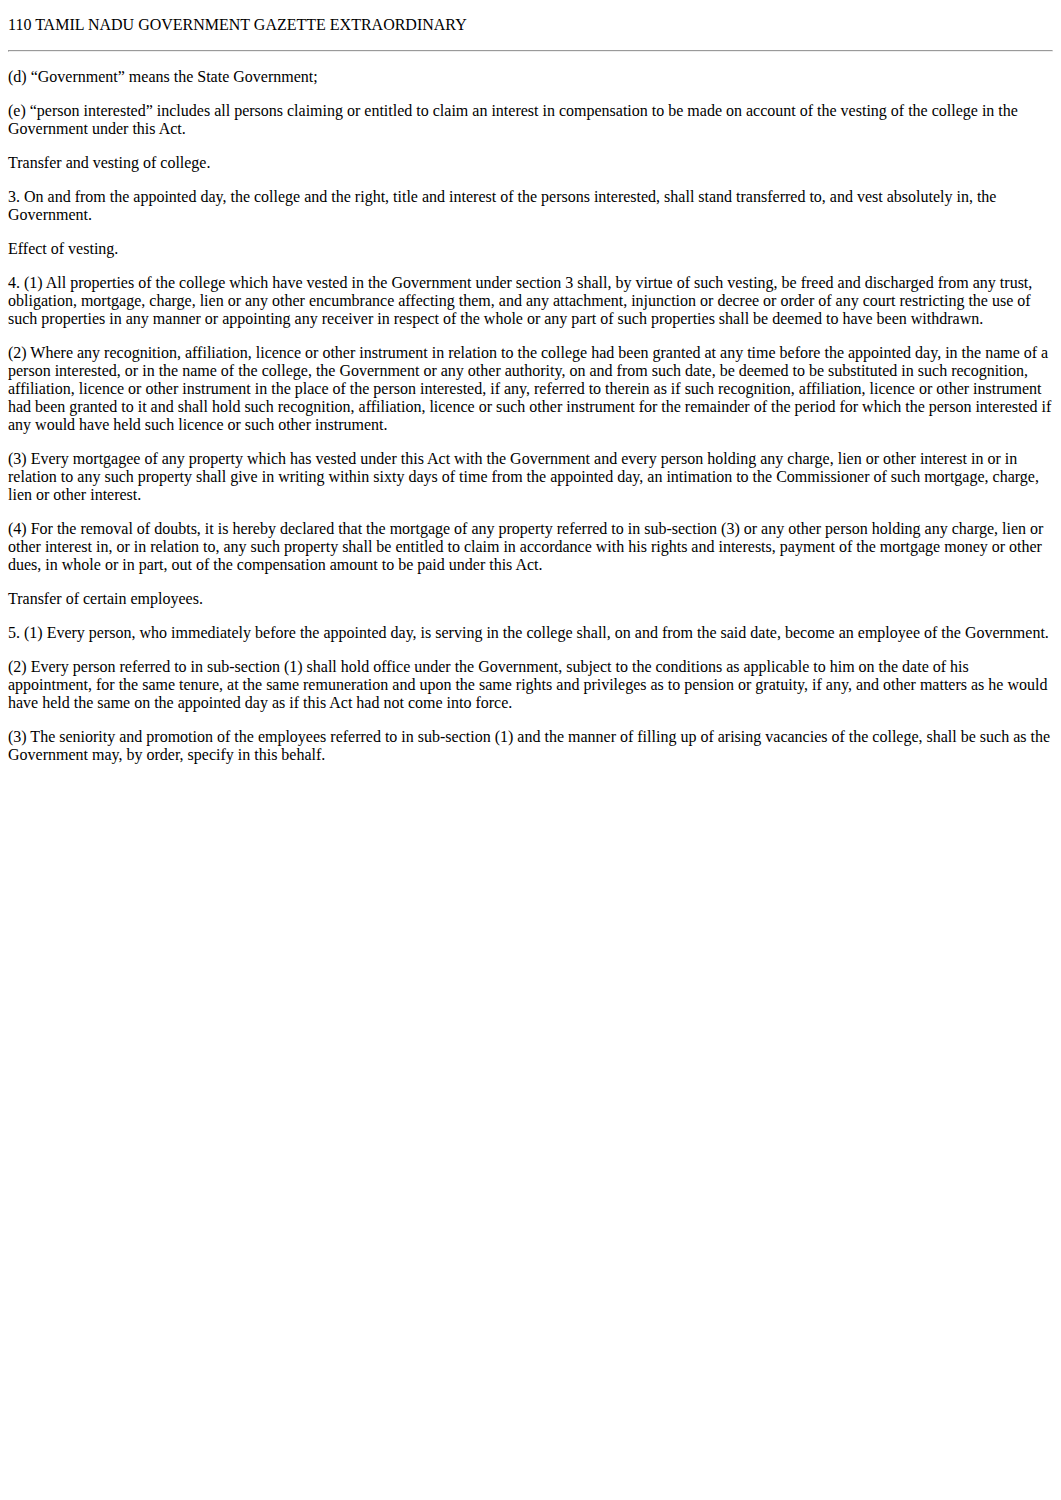110 TAMIL NADU GOVERNMENT GAZETTE EXTRAORDINARY
(d) “Government” means the State Government;
(e) “person interested” includes all persons claiming or entitled to claim an interest in compensation to be made on account of the vesting of the college in the Government under this Act.
Transfer and vesting of college.
3. On and from the appointed day, the college and the right, title and interest of the persons interested, shall stand transferred to, and vest absolutely in, the Government.
Effect of vesting.
4. (1) All properties of the college which have vested in the Government under section 3 shall, by virtue of such vesting, be freed and discharged from any trust, obligation, mortgage, charge, lien or any other encumbrance affecting them, and any attachment, injunction or decree or order of any court restricting the use of such properties in any manner or appointing any receiver in respect of the whole or any part of such properties shall be deemed to have been withdrawn.
(2) Where any recognition, affiliation, licence or other instrument in relation to the college had been granted at any time before the appointed day, in the name of a person interested, or in the name of the college, the Government or any other authority, on and from such date, be deemed to be substituted in such recognition, affiliation, licence or other instrument in the place of the person interested, if any, referred to therein as if such recognition, affiliation, licence or other instrument had been granted to it and shall hold such recognition, affiliation, licence or such other instrument for the remainder of the period for which the person interested if any would have held such licence or such other instrument.
(3) Every mortgagee of any property which has vested under this Act with the Government and every person holding any charge, lien or other interest in or in relation to any such property shall give in writing within sixty days of time from the appointed day, an intimation to the Commissioner of such mortgage, charge, lien or other interest.
(4) For the removal of doubts, it is hereby declared that the mortgage of any property referred to in sub-section (3) or any other person holding any charge, lien or other interest in, or in relation to, any such property shall be entitled to claim in accordance with his rights and interests, payment of the mortgage money or other dues, in whole or in part, out of the compensation amount to be paid under this Act.
Transfer of certain employees.
5. (1) Every person, who immediately before the appointed day, is serving in the college shall, on and from the said date, become an employee of the Government.
(2) Every person referred to in sub-section (1) shall hold office under the Government, subject to the conditions as applicable to him on the date of his appointment, for the same tenure, at the same remuneration and upon the same rights and privileges as to pension or gratuity, if any, and other matters as he would have held the same on the appointed day as if this Act had not come into force.
(3) The seniority and promotion of the employees referred to in sub-section (1) and the manner of filling up of arising vacancies of the college, shall be such as the Government may, by order, specify in this behalf.